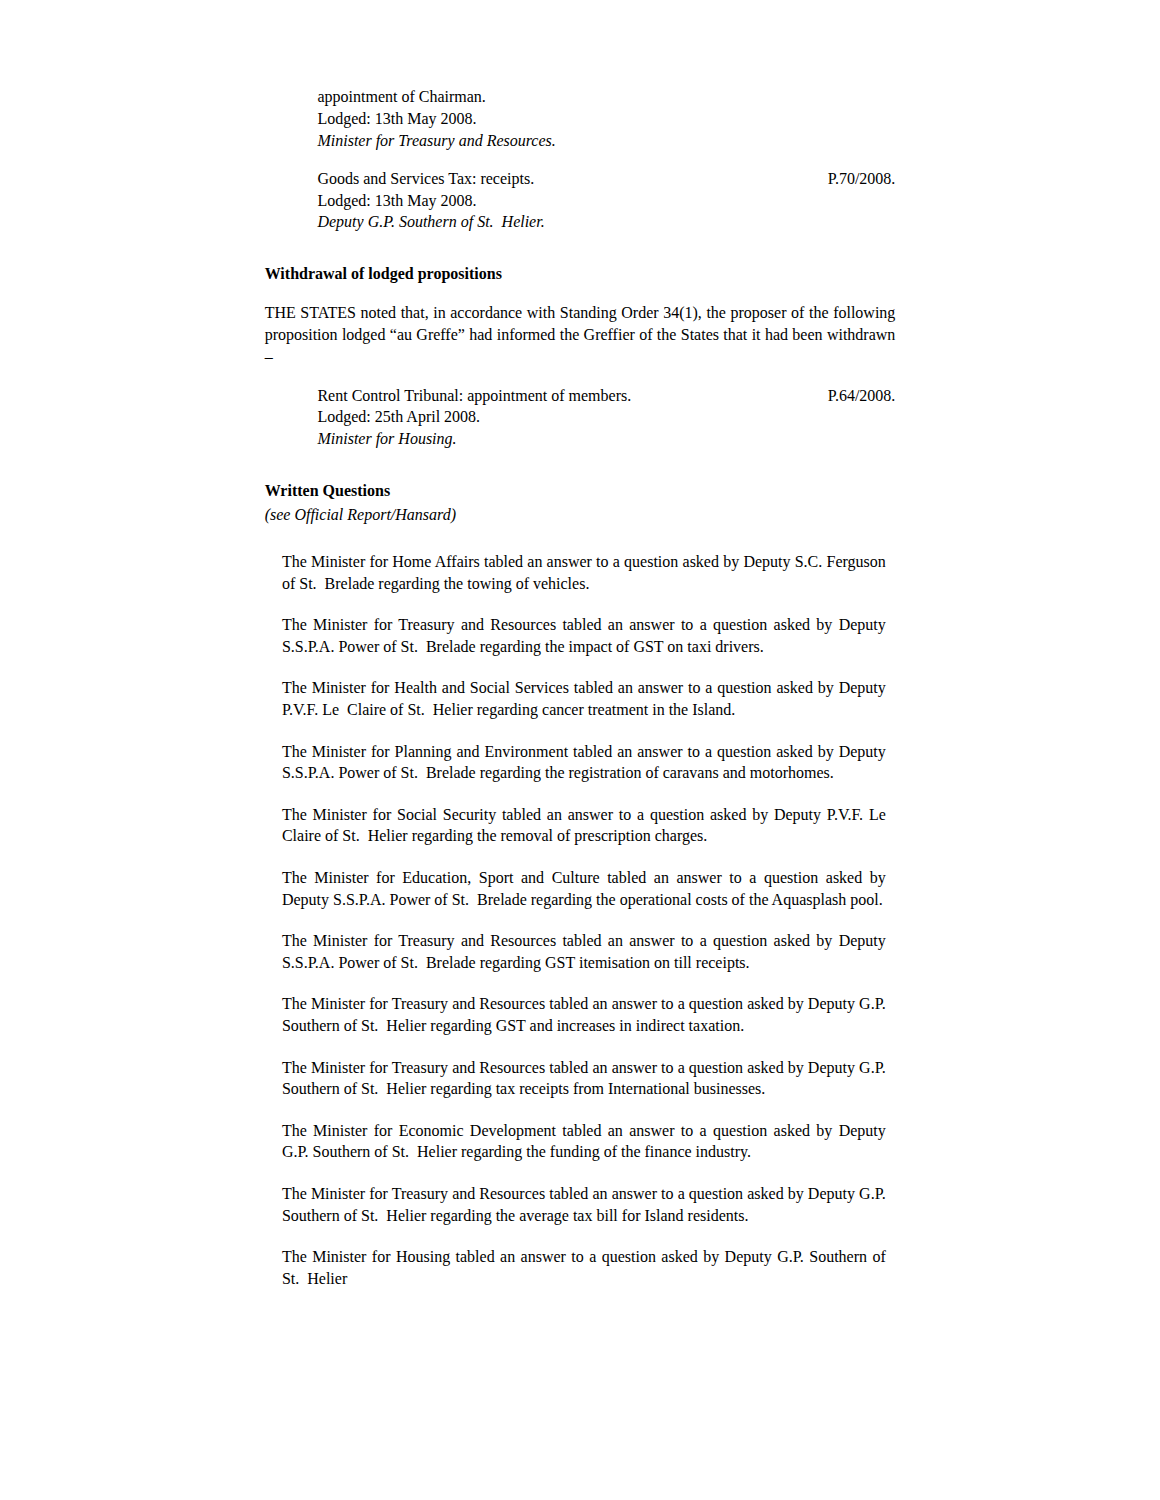appointment of Chairman.
Lodged: 13th May 2008.
Minister for Treasury and Resources.
Goods and Services Tax: receipts.
P.70/2008.
Lodged: 13th May 2008.
Deputy G.P. Southern of St. Helier.
Withdrawal of lodged propositions
THE STATES noted that, in accordance with Standing Order 34(1), the proposer of the following proposition lodged “au Greffe” had informed the Greffier of the States that it had been withdrawn –
Rent Control Tribunal: appointment of members.
P.64/2008.
Lodged: 25th April 2008.
Minister for Housing.
Written Questions
(see Official Report/Hansard)
The Minister for Home Affairs tabled an answer to a question asked by Deputy S.C. Ferguson of St. Brelade regarding the towing of vehicles.
The Minister for Treasury and Resources tabled an answer to a question asked by Deputy S.S.P.A. Power of St. Brelade regarding the impact of GST on taxi drivers.
The Minister for Health and Social Services tabled an answer to a question asked by Deputy P.V.F. Le Claire of St. Helier regarding cancer treatment in the Island.
The Minister for Planning and Environment tabled an answer to a question asked by Deputy S.S.P.A. Power of St. Brelade regarding the registration of caravans and motorhomes.
The Minister for Social Security tabled an answer to a question asked by Deputy P.V.F. Le Claire of St. Helier regarding the removal of prescription charges.
The Minister for Education, Sport and Culture tabled an answer to a question asked by Deputy S.S.P.A. Power of St. Brelade regarding the operational costs of the Aquasplash pool.
The Minister for Treasury and Resources tabled an answer to a question asked by Deputy S.S.P.A. Power of St. Brelade regarding GST itemisation on till receipts.
The Minister for Treasury and Resources tabled an answer to a question asked by Deputy G.P. Southern of St. Helier regarding GST and increases in indirect taxation.
The Minister for Treasury and Resources tabled an answer to a question asked by Deputy G.P. Southern of St. Helier regarding tax receipts from International businesses.
The Minister for Economic Development tabled an answer to a question asked by Deputy G.P. Southern of St. Helier regarding the funding of the finance industry.
The Minister for Treasury and Resources tabled an answer to a question asked by Deputy G.P. Southern of St. Helier regarding the average tax bill for Island residents.
The Minister for Housing tabled an answer to a question asked by Deputy G.P. Southern of St. Helier